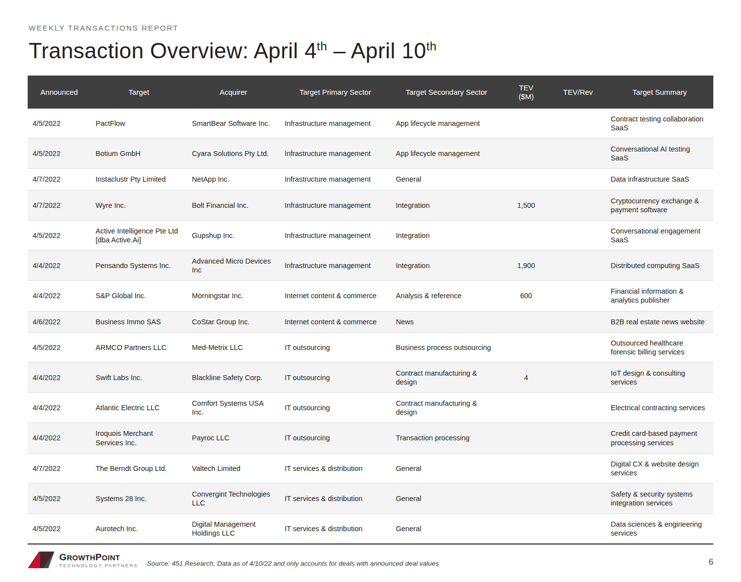Weekly Transactions Report
Transaction Overview: April 4th – April 10th
| Announced | Target | Acquirer | Target Primary Sector | Target Secondary Sector | TEV ($M) | TEV/Rev | Target Summary |
| --- | --- | --- | --- | --- | --- | --- | --- |
| 4/5/2022 | PactFlow | SmartBear Software Inc. | Infrastructure management | App lifecycle management | | | Contract testing collaboration SaaS |
| 4/5/2022 | Botium GmbH | Cyara Solutions Pty Ltd. | Infrastructure management | App lifecycle management | | | Conversational AI testing SaaS |
| 4/7/2022 | Instaclustr Pty Limited | NetApp Inc. | Infrastructure management | General | | | Data infrastructure SaaS |
| 4/7/2022 | Wyre Inc. | Bolt Financial Inc. | Infrastructure management | Integration | 1,500 | | Cryptocurrency exchange & payment software |
| 4/5/2022 | Active Intelligence Pte Ltd [dba Active.Ai] | Gupshup Inc. | Infrastructure management | Integration | | | Conversational engagement SaaS |
| 4/4/2022 | Pensando Systems Inc. | Advanced Micro Devices Inc | Infrastructure management | Integration | 1,900 | | Distributed computing SaaS |
| 4/4/2022 | S&P Global Inc. | Morningstar Inc. | Internet content & commerce | Analysis & reference | 600 | | Financial information & analytics publisher |
| 4/6/2022 | Business Immo SAS | CoStar Group Inc. | Internet content & commerce | News | | | B2B real estate news website |
| 4/5/2022 | ARMCO Partners LLC | Med-Metrix LLC | IT outsourcing | Business process outsourcing | | | Outsourced healthcare forensic billing services |
| 4/4/2022 | Swift Labs Inc. | Blackline Safety Corp. | IT outsourcing | Contract manufacturing & design | 4 | | IoT design & consulting services |
| 4/4/2022 | Atlantic Electric LLC | Comfort Systems USA Inc. | IT outsourcing | Contract manufacturing & design | | | Electrical contracting services |
| 4/4/2022 | Iroquois Merchant Services Inc. | Payroc LLC | IT outsourcing | Transaction processing | | | Credit card-based payment processing services |
| 4/7/2022 | The Berndt Group Ltd. | Valtech Limited | IT services & distribution | General | | | Digital CX & website design services |
| 4/5/2022 | Systems 28 Inc. | Convergint Technologies LLC | IT services & distribution | General | | | Safety & security systems integration services |
| 4/5/2022 | Aurotech Inc. | Digital Management Holdings LLC | IT services & distribution | General | | | Data sciences & engineering services |
GROWTHPOINT
Technology Partners
Source: 451 Research, Data as of 4/10/22 and only accounts for deals with announced deal values
6